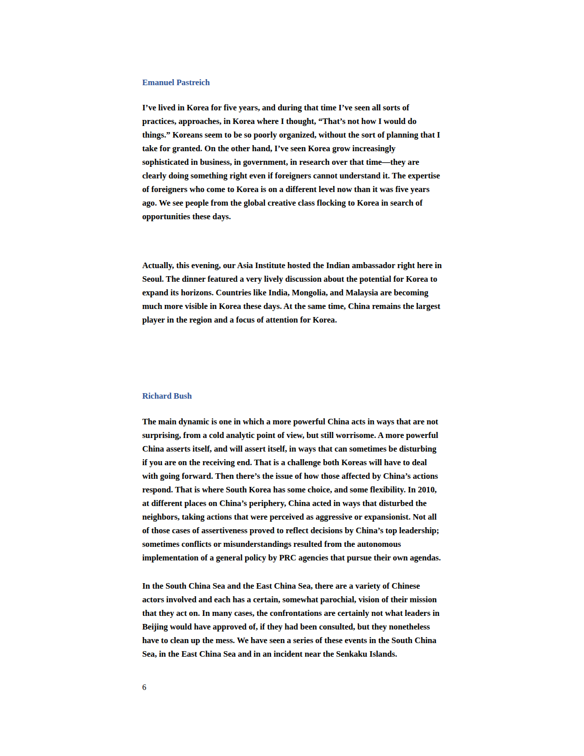Emanuel Pastreich
I’ve lived in Korea for five years, and during that time I’ve seen all sorts of practices, approaches, in Korea where I thought, “That’s not how I would do things.” Koreans seem to be so poorly organized, without the sort of planning that I take for granted. On the other hand, I’ve seen Korea grow increasingly sophisticated in business, in government, in research over that time—they are clearly doing something right even if foreigners cannot understand it. The expertise of foreigners who come to Korea is on a different level now than it was five years ago. We see people from the global creative class flocking to Korea in search of opportunities these days.
Actually, this evening, our Asia Institute hosted the Indian ambassador right here in Seoul. The dinner featured a very lively discussion about the potential for Korea to expand its horizons. Countries like India, Mongolia, and Malaysia are becoming much more visible in Korea these days. At the same time, China remains the largest player in the region and a focus of attention for Korea.
Richard Bush
The main dynamic is one in which a more powerful China acts in ways that are not surprising, from a cold analytic point of view, but still worrisome. A more powerful China asserts itself, and will assert itself, in ways that can sometimes be disturbing if you are on the receiving end. That is a challenge both Koreas will have to deal with going forward. Then there’s the issue of how those affected by China’s actions respond. That is where South Korea has some choice, and some flexibility. In 2010, at different places on China’s periphery, China acted in ways that disturbed the neighbors, taking actions that were perceived as aggressive or expansionist. Not all of those cases of assertiveness proved to reflect decisions by China’s top leadership; sometimes conflicts or misunderstandings resulted from the autonomous implementation of a general policy by PRC agencies that pursue their own agendas.
In the South China Sea and the East China Sea, there are a variety of Chinese actors involved and each has a certain, somewhat parochial, vision of their mission that they act on. In many cases, the confrontations are certainly not what leaders in Beijing would have approved of, if they had been consulted, but they nonetheless have to clean up the mess. We have seen a series of these events in the South China Sea, in the East China Sea and in an incident near the Senkaku Islands.
6